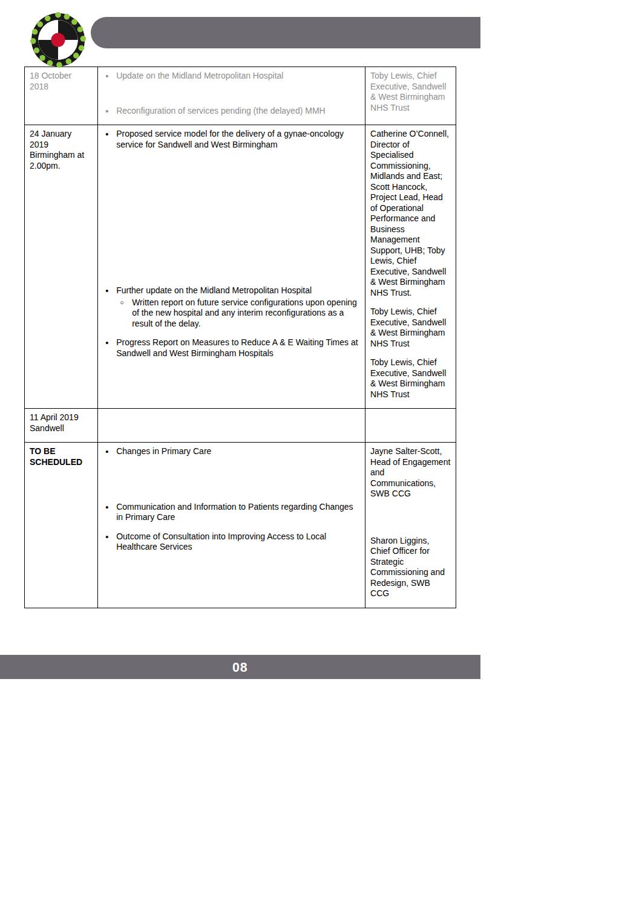| 18 October 2018 | Update on the Midland Metropolitan Hospital Reconfiguration of services pending (the delayed) MMH | Toby Lewis, Chief Executive, Sandwell & West Birmingham NHS Trust |
| 24 January 2019 Birmingham at 2.00pm. | Proposed service model for the delivery of a gynae-oncology service for Sandwell and West Birmingham Further update on the Midland Metropolitan Hospital Written report on future service configurations upon opening of the new hospital and any interim reconfigurations as a result of the delay. Progress Report on Measures to Reduce A & E Waiting Times at Sandwell and West Birmingham Hospitals | Catherine O’Connell, Director of Specialised Commissioning, Midlands and East; Scott Hancock, Project Lead, Head of Operational Performance and Business Management Support, UHB; Toby Lewis, Chief Executive, Sandwell & West Birmingham NHS Trust. Toby Lewis, Chief Executive, Sandwell & West Birmingham NHS Trust Toby Lewis, Chief Executive, Sandwell & West Birmingham NHS Trust |
| 11 April 2019 Sandwell | | |
| TO BE SCHEDULED | Changes in Primary Care Communication and Information to Patients regarding Changes in Primary Care Outcome of Consultation into Improving Access to Local Healthcare Services | Jayne Salter-Scott, Head of Engagement and Communications, SWB CCG Sharon Liggins, Chief Officer for Strategic Commissioning and Redesign, SWB CCG |
08